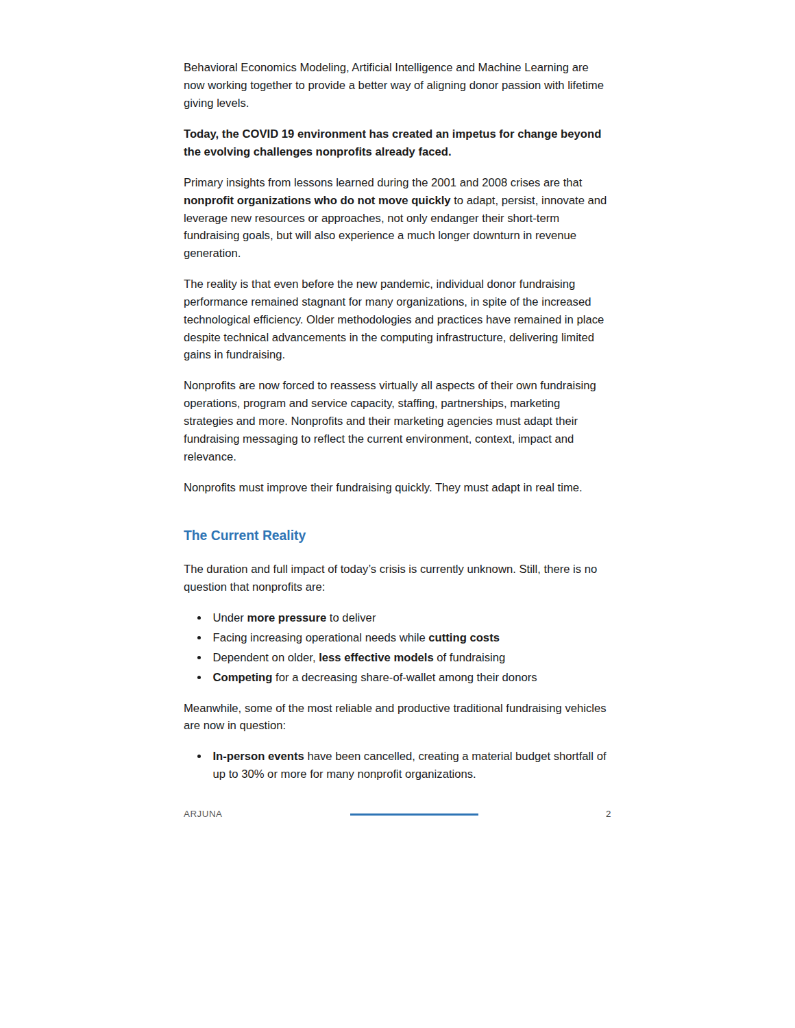Behavioral Economics Modeling, Artificial Intelligence and Machine Learning are now working together to provide a better way of aligning donor passion with lifetime giving levels.
Today, the COVID 19 environment has created an impetus for change beyond the evolving challenges nonprofits already faced.
Primary insights from lessons learned during the 2001 and 2008 crises are that nonprofit organizations who do not move quickly to adapt, persist, innovate and leverage new resources or approaches, not only endanger their short-term fundraising goals, but will also experience a much longer downturn in revenue generation.
The reality is that even before the new pandemic, individual donor fundraising performance remained stagnant for many organizations, in spite of the increased technological efficiency. Older methodologies and practices have remained in place despite technical advancements in the computing infrastructure, delivering limited gains in fundraising.
Nonprofits are now forced to reassess virtually all aspects of their own fundraising operations, program and service capacity, staffing, partnerships, marketing strategies and more. Nonprofits and their marketing agencies must adapt their fundraising messaging to reflect the current environment, context, impact and relevance.
Nonprofits must improve their fundraising quickly. They must adapt in real time.
The Current Reality
The duration and full impact of today’s crisis is currently unknown. Still, there is no question that nonprofits are:
Under more pressure to deliver
Facing increasing operational needs while cutting costs
Dependent on older, less effective models of fundraising
Competing for a decreasing share-of-wallet among their donors
Meanwhile, some of the most reliable and productive traditional fundraising vehicles are now in question:
In-person events have been cancelled, creating a material budget shortfall of up to 30% or more for many nonprofit organizations.
ARJUNA 2